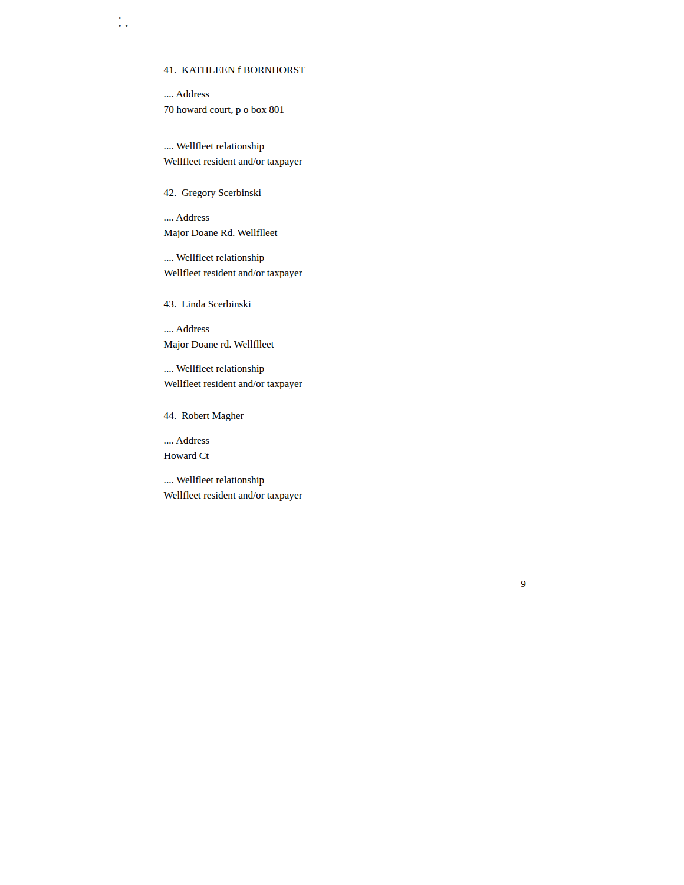• • •
41. KATHLEEN f BORNHORST
.... Address
70 howard court, p o box 801
.... Wellfleet relationship
Wellfleet resident and/or taxpayer
42. Gregory Scerbinski
.... Address
Major Doane Rd. Wellflleet
.... Wellfleet relationship
Wellfleet resident and/or taxpayer
43. Linda Scerbinski
.... Address
Major Doane rd. Wellflleet
.... Wellfleet relationship
Wellfleet resident and/or taxpayer
44. Robert Magher
.... Address
Howard Ct
.... Wellfleet relationship
Wellfleet resident and/or taxpayer
9